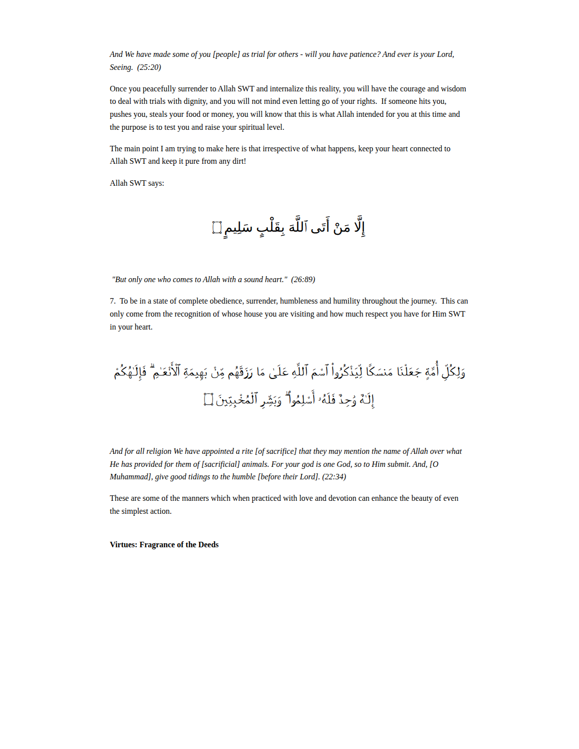And We have made some of you [people] as trial for others - will you have patience? And ever is your Lord, Seeing. (25:20)
Once you peacefully surrender to Allah SWT and internalize this reality, you will have the courage and wisdom to deal with trials with dignity, and you will not mind even letting go of your rights. If someone hits you, pushes you, steals your food or money, you will know that this is what Allah intended for you at this time and the purpose is to test you and raise your spiritual level.
The main point I am trying to make here is that irrespective of what happens, keep your heart connected to Allah SWT and keep it pure from any dirt!
Allah SWT says:
إِلَّا مَنْ أَتَى ٱللَّهَ بِقَلْبٍ سَلِيمٍ ۝
"But only one who comes to Allah with a sound heart." (26:89)
7. To be in a state of complete obedience, surrender, humbleness and humility throughout the journey. This can only come from the recognition of whose house you are visiting and how much respect you have for Him SWT in your heart.
وَلِكُلِّ أُمَّةٍ جَعَلْنَا مَنسَكًا لِّيَذْكُرُوا۟ ٱسْمَ ٱللَّهِ عَلَىٰ مَا رَزَقَهُم مِّنْ بَهِيمَةِ ٱلْأَنْعَـٰمِ ۗ فَإِلَـٰهُكُمْ إِلَـٰهٌ وَٰحِدٌ فَلَهُۥ أَسْلِمُوا۟ ۗ وَبَشِّرِ ٱلْمُخْبِتِينَ ۝
And for all religion We have appointed a rite [of sacrifice] that they may mention the name of Allah over what He has provided for them of [sacrificial] animals. For your god is one God, so to Him submit. And, [O Muhammad], give good tidings to the humble [before their Lord]. (22:34)
These are some of the manners which when practiced with love and devotion can enhance the beauty of even the simplest action.
Virtues: Fragrance of the Deeds